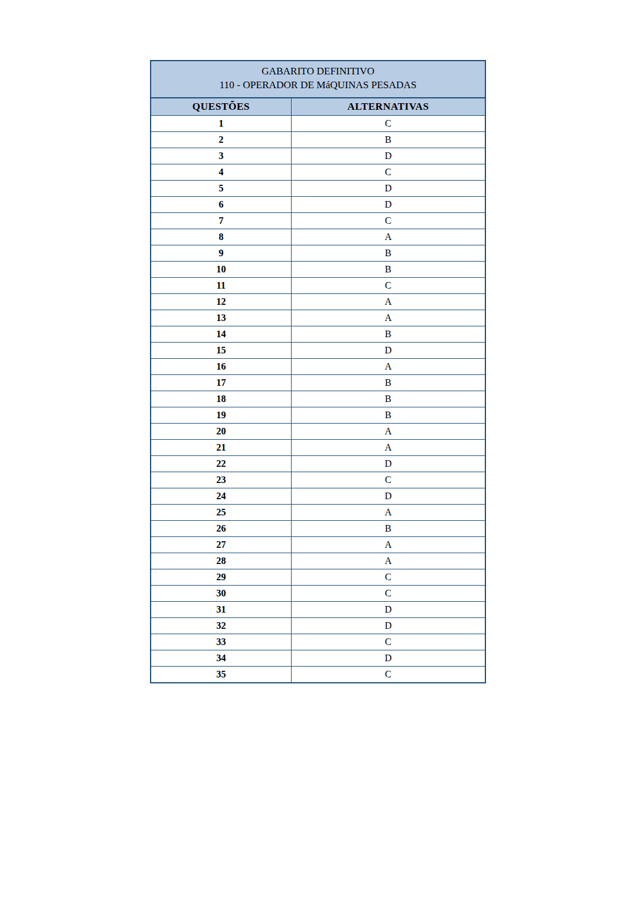GABARITO DEFINITIVO 110 - OPERADOR DE MáQUINAS PESADAS
| QUESTÕES | ALTERNATIVAS |
| --- | --- |
| 1 | C |
| 2 | B |
| 3 | D |
| 4 | C |
| 5 | D |
| 6 | D |
| 7 | C |
| 8 | A |
| 9 | B |
| 10 | B |
| 11 | C |
| 12 | A |
| 13 | A |
| 14 | B |
| 15 | D |
| 16 | A |
| 17 | B |
| 18 | B |
| 19 | B |
| 20 | A |
| 21 | A |
| 22 | D |
| 23 | C |
| 24 | D |
| 25 | A |
| 26 | B |
| 27 | A |
| 28 | A |
| 29 | C |
| 30 | C |
| 31 | D |
| 32 | D |
| 33 | C |
| 34 | D |
| 35 | C |